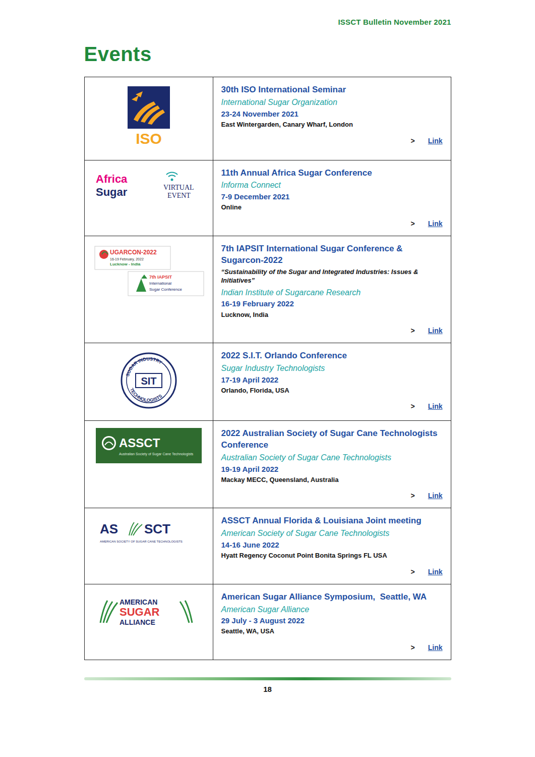ISSCT Bulletin November 2021
Events
| ISO | 30th ISO International Seminar International Sugar Organization 23-24 November 2021 East Wintergarden, Canary Wharf, London > Link |
| Africa Sugar VIRTUAL EVENT | 11th Annual Africa Sugar Conference Informa Connect 7-9 December 2021 Online > Link |
| UGARCON-2022 16-19 February, 2022 Lucknow - India 7th IAPSIT International Sugar Conference | 7th IAPSIT International Sugar Conference & Sugarcon-2022 “Sustainability of the Sugar and Integrated Industries: Issues & Initiatives” Indian Institute of Sugarcane Research 16-19 February 2022 Lucknow, India > Link |
| SIT SUGAR INDUSTRY TECHNOLOGISTS | 2022 S.I.T. Orlando Conference Sugar Industry Technologists 17-19 April 2022 Orlando, Florida, USA > Link |
| ASSCT Australian Society of Sugar Cane Technologists | 2022 Australian Society of Sugar Cane Technologists Conference Australian Society of Sugar Cane Technologists 19-19 April 2022 Mackay MECC, Queensland, Australia > Link |
| AS SCT AMERICAN SOCIETY OF SUGAR CANE TECHNOLOGISTS | ASSCT Annual Florida & Louisiana Joint meeting American Society of Sugar Cane Technologists 14-16 June 2022 Hyatt Regency Coconut Point Bonita Springs FL USA > Link |
| AMERICAN SUGAR ALLIANCE | American Sugar Alliance Symposium, Seattle, WA American Sugar Alliance 29 July - 3 August 2022 Seattle, WA, USA > Link |
18